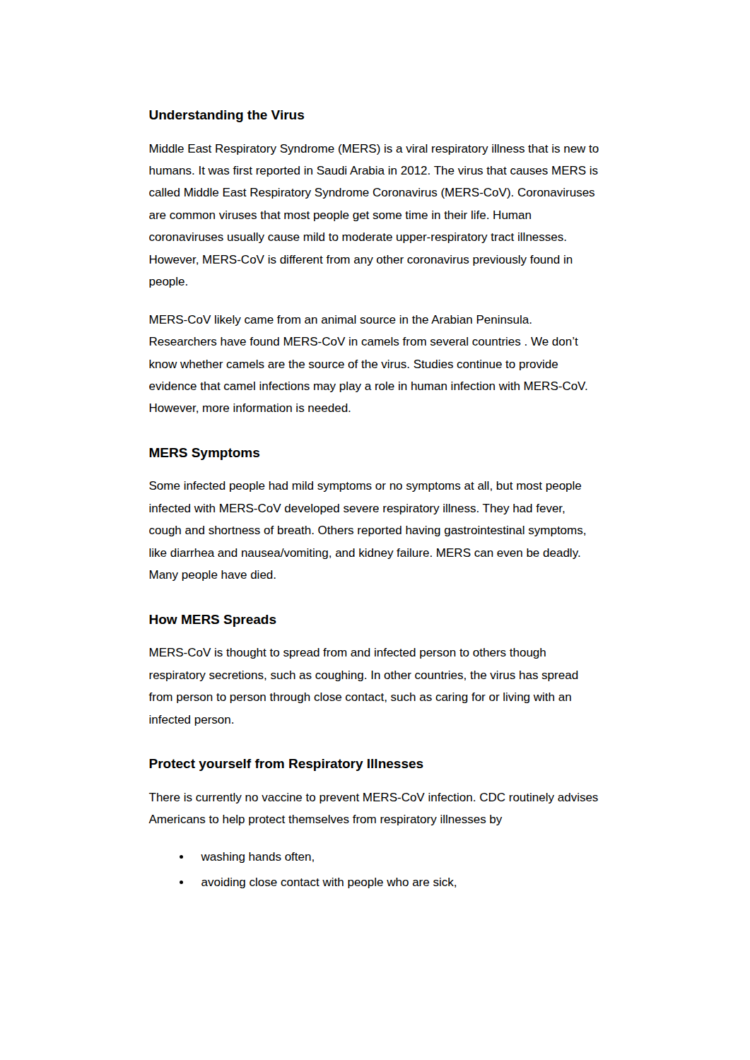Understanding the Virus
Middle East Respiratory Syndrome (MERS) is a viral respiratory illness that is new to humans. It was first reported in Saudi Arabia in 2012. The virus that causes MERS is called Middle East Respiratory Syndrome Coronavirus (MERS-CoV). Coronaviruses are common viruses that most people get some time in their life. Human coronaviruses usually cause mild to moderate upper-respiratory tract illnesses. However, MERS-CoV is different from any other coronavirus previously found in people.
MERS-CoV likely came from an animal source in the Arabian Peninsula. Researchers have found MERS-CoV in camels from several countries . We don’t know whether camels are the source of the virus. Studies continue to provide evidence that camel infections may play a role in human infection with MERS-CoV. However, more information is needed.
MERS Symptoms
Some infected people had mild symptoms or no symptoms at all, but most people infected with MERS-CoV developed severe respiratory illness. They had fever, cough and shortness of breath. Others reported having gastrointestinal symptoms, like diarrhea and nausea/vomiting, and kidney failure. MERS can even be deadly. Many people have died.
How MERS Spreads
MERS-CoV is thought to spread from and infected person to others though respiratory secretions, such as coughing. In other countries, the virus has spread from person to person through close contact, such as caring for or living with an infected person.
Protect yourself from Respiratory Illnesses
There is currently no vaccine to prevent MERS-CoV infection. CDC routinely advises Americans to help protect themselves from respiratory illnesses by
washing hands often,
avoiding close contact with people who are sick,